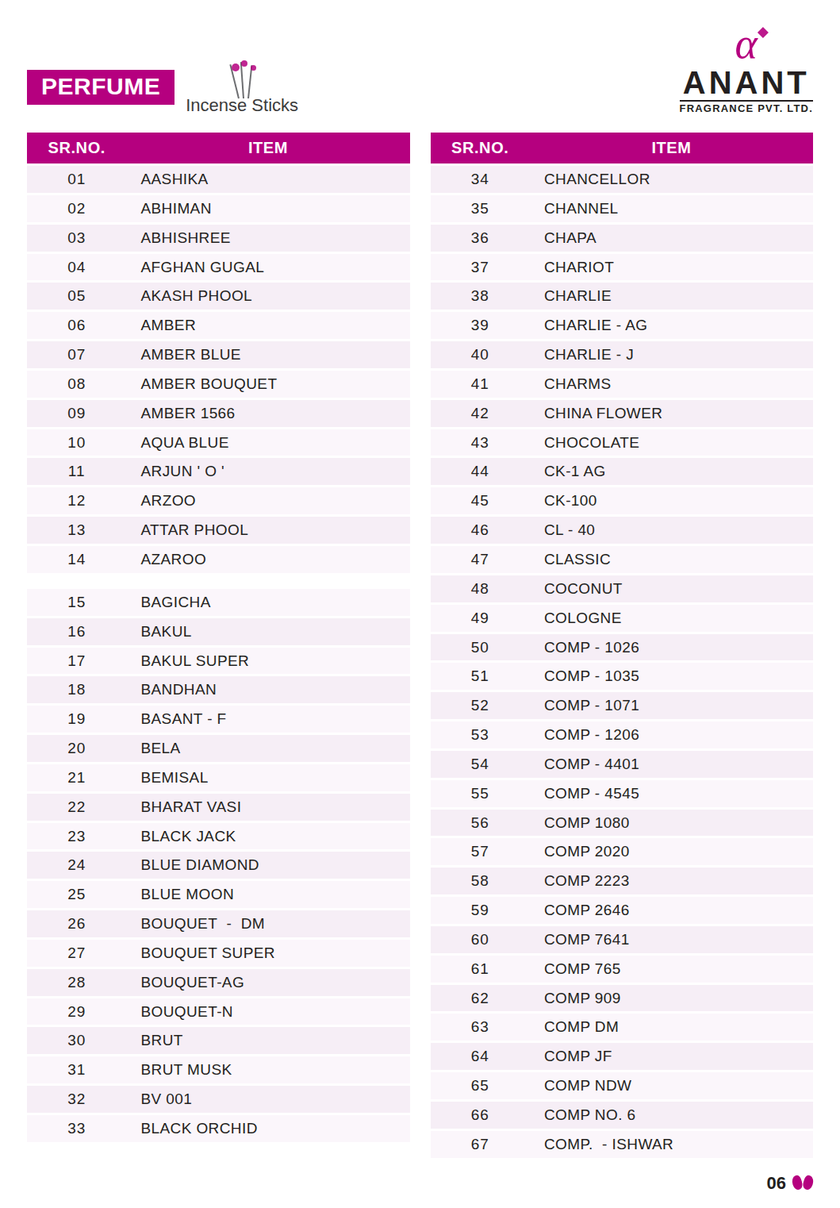PERFUME
Incense Sticks
α
ANANT
FRAGRANCE PVT. LTD.
| SR.NO. | ITEM |
| --- | --- |
| 01 | AASHIKA |
| 02 | ABHIMAN |
| 03 | ABHISHREE |
| 04 | AFGHAN GUGAL |
| 05 | AKASH PHOOL |
| 06 | AMBER |
| 07 | AMBER BLUE |
| 08 | AMBER BOUQUET |
| 09 | AMBER 1566 |
| 10 | AQUA BLUE |
| 11 | ARJUN ' O ' |
| 12 | ARZOO |
| 13 | ATTAR PHOOL |
| 14 | AZAROO |
| 15 | BAGICHA |
| 16 | BAKUL |
| 17 | BAKUL SUPER |
| 18 | BANDHAN |
| 19 | BASANT - F |
| 20 | BELA |
| 21 | BEMISAL |
| 22 | BHARAT VASI |
| 23 | BLACK JACK |
| 24 | BLUE DIAMOND |
| 25 | BLUE MOON |
| 26 | BOUQUET - DM |
| 27 | BOUQUET SUPER |
| 28 | BOUQUET-AG |
| 29 | BOUQUET-N |
| 30 | BRUT |
| 31 | BRUT MUSK |
| 32 | BV 001 |
| 33 | BLACK ORCHID |
| SR.NO. | ITEM |
| --- | --- |
| 34 | CHANCELLOR |
| 35 | CHANNEL |
| 36 | CHAPA |
| 37 | CHARIOT |
| 38 | CHARLIE |
| 39 | CHARLIE - AG |
| 40 | CHARLIE - J |
| 41 | CHARMS |
| 42 | CHINA FLOWER |
| 43 | CHOCOLATE |
| 44 | CK-1 AG |
| 45 | CK-100 |
| 46 | CL - 40 |
| 47 | CLASSIC |
| 48 | COCONUT |
| 49 | COLOGNE |
| 50 | COMP - 1026 |
| 51 | COMP - 1035 |
| 52 | COMP - 1071 |
| 53 | COMP - 1206 |
| 54 | COMP - 4401 |
| 55 | COMP - 4545 |
| 56 | COMP 1080 |
| 57 | COMP 2020 |
| 58 | COMP 2223 |
| 59 | COMP 2646 |
| 60 | COMP 7641 |
| 61 | COMP 765 |
| 62 | COMP 909 |
| 63 | COMP DM |
| 64 | COMP JF |
| 65 | COMP NDW |
| 66 | COMP NO. 6 |
| 67 | COMP. - ISHWAR |
06